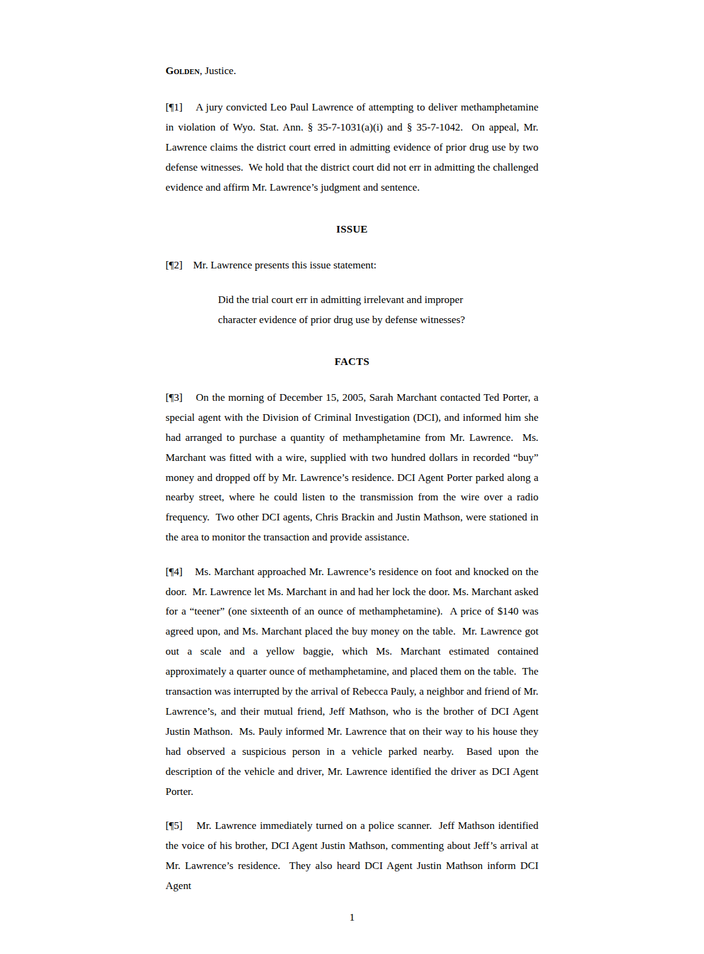Golden, Justice.
[¶1] A jury convicted Leo Paul Lawrence of attempting to deliver methamphetamine in violation of Wyo. Stat. Ann. § 35-7-1031(a)(i) and § 35-7-1042. On appeal, Mr. Lawrence claims the district court erred in admitting evidence of prior drug use by two defense witnesses. We hold that the district court did not err in admitting the challenged evidence and affirm Mr. Lawrence’s judgment and sentence.
ISSUE
[¶2] Mr. Lawrence presents this issue statement:
Did the trial court err in admitting irrelevant and improper character evidence of prior drug use by defense witnesses?
FACTS
[¶3] On the morning of December 15, 2005, Sarah Marchant contacted Ted Porter, a special agent with the Division of Criminal Investigation (DCI), and informed him she had arranged to purchase a quantity of methamphetamine from Mr. Lawrence. Ms. Marchant was fitted with a wire, supplied with two hundred dollars in recorded “buy” money and dropped off by Mr. Lawrence’s residence. DCI Agent Porter parked along a nearby street, where he could listen to the transmission from the wire over a radio frequency. Two other DCI agents, Chris Brackin and Justin Mathson, were stationed in the area to monitor the transaction and provide assistance.
[¶4] Ms. Marchant approached Mr. Lawrence’s residence on foot and knocked on the door. Mr. Lawrence let Ms. Marchant in and had her lock the door. Ms. Marchant asked for a “teener” (one sixteenth of an ounce of methamphetamine). A price of $140 was agreed upon, and Ms. Marchant placed the buy money on the table. Mr. Lawrence got out a scale and a yellow baggie, which Ms. Marchant estimated contained approximately a quarter ounce of methamphetamine, and placed them on the table. The transaction was interrupted by the arrival of Rebecca Pauly, a neighbor and friend of Mr. Lawrence’s, and their mutual friend, Jeff Mathson, who is the brother of DCI Agent Justin Mathson. Ms. Pauly informed Mr. Lawrence that on their way to his house they had observed a suspicious person in a vehicle parked nearby. Based upon the description of the vehicle and driver, Mr. Lawrence identified the driver as DCI Agent Porter.
[¶5] Mr. Lawrence immediately turned on a police scanner. Jeff Mathson identified the voice of his brother, DCI Agent Justin Mathson, commenting about Jeff’s arrival at Mr. Lawrence’s residence. They also heard DCI Agent Justin Mathson inform DCI Agent
1